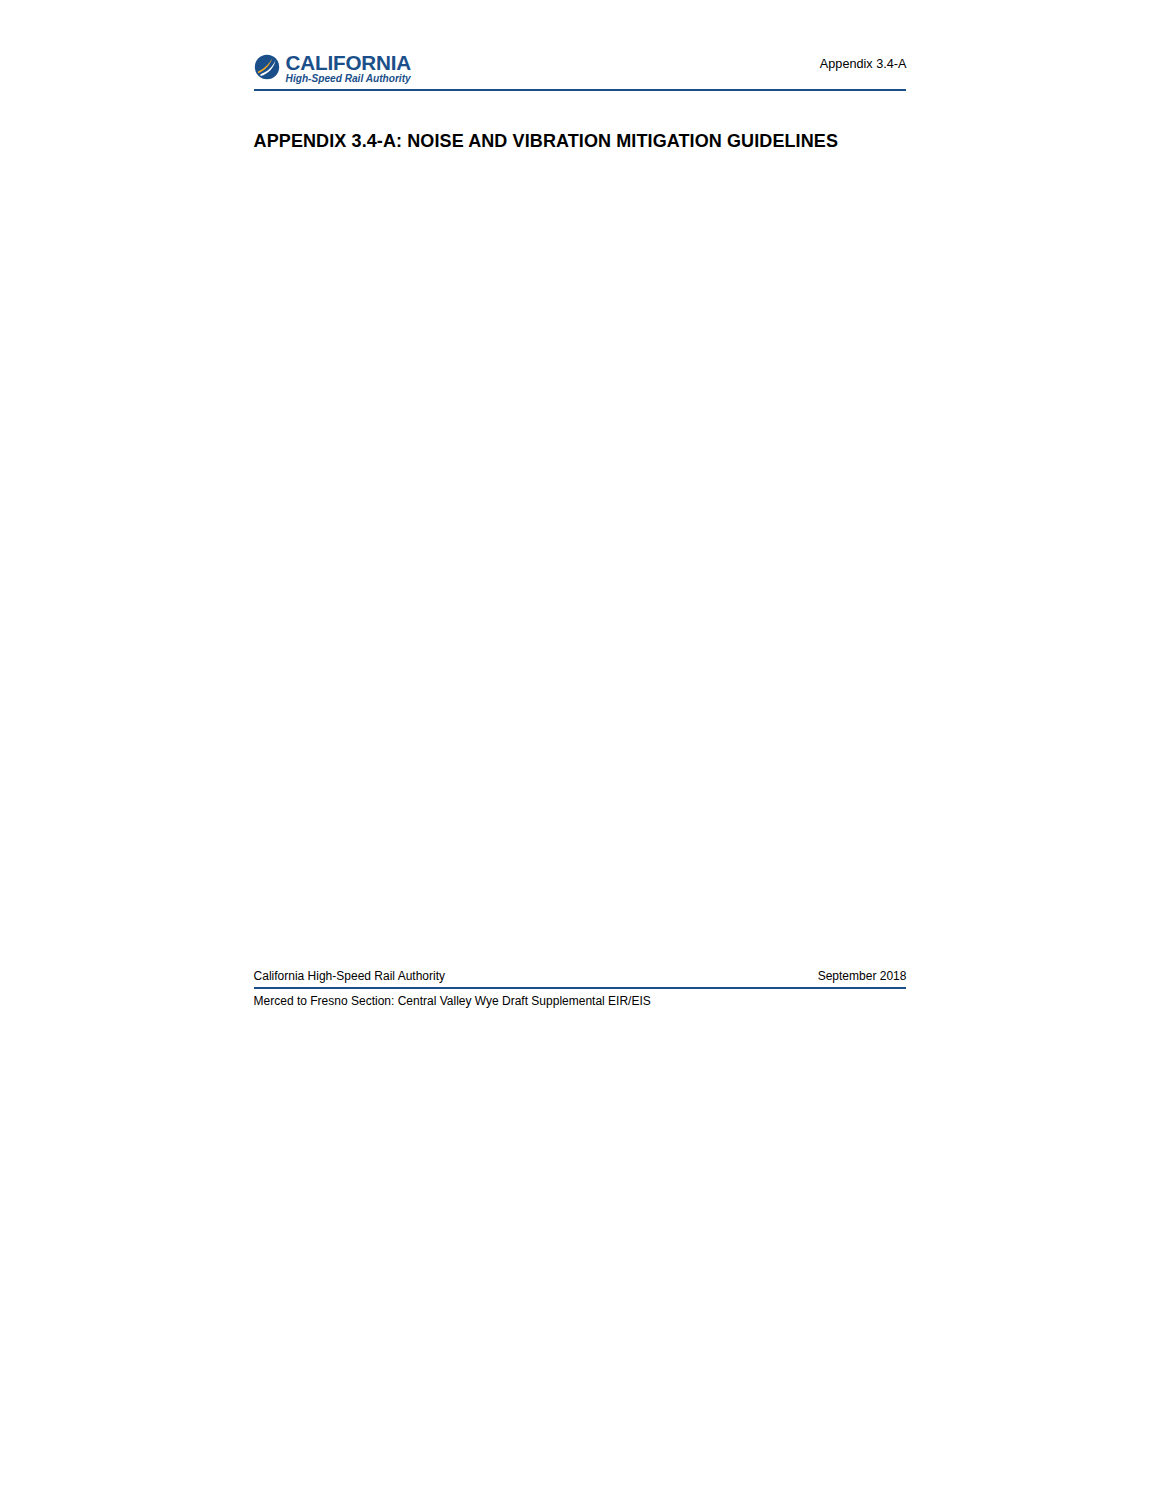CALIFORNIA
High-Speed Rail Authority
Appendix 3.4-A
APPENDIX 3.4-A: NOISE AND VIBRATION MITIGATION GUIDELINES
California High-Speed Rail Authority September 2018
Merced to Fresno Section: Central Valley Wye Draft Supplemental EIR/EIS